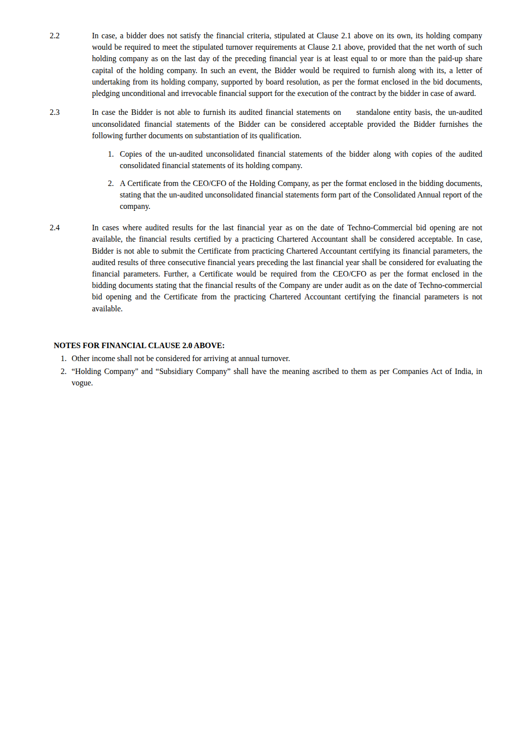2.2
In case, a bidder does not satisfy the financial criteria, stipulated at Clause 2.1 above on its own, its holding company would be required to meet the stipulated turnover requirements at Clause 2.1 above, provided that the net worth of such holding company as on the last day of the preceding financial year is at least equal to or more than the paid-up share capital of the holding company. In such an event, the Bidder would be required to furnish along with its, a letter of undertaking from its holding company, supported by board resolution, as per the format enclosed in the bid documents, pledging unconditional and irrevocable financial support for the execution of the contract by the bidder in case of award.
2.3
In case the Bidder is not able to furnish its audited financial statements on standalone entity basis, the un-audited unconsolidated financial statements of the Bidder can be considered acceptable provided the Bidder furnishes the following further documents on substantiation of its qualification.
Copies of the un-audited unconsolidated financial statements of the bidder along with copies of the audited consolidated financial statements of its holding company.
A Certificate from the CEO/CFO of the Holding Company, as per the format enclosed in the bidding documents, stating that the un-audited unconsolidated financial statements form part of the Consolidated Annual report of the company.
2.4
In cases where audited results for the last financial year as on the date of Techno-Commercial bid opening are not available, the financial results certified by a practicing Chartered Accountant shall be considered acceptable. In case, Bidder is not able to submit the Certificate from practicing Chartered Accountant certifying its financial parameters, the audited results of three consecutive financial years preceding the last financial year shall be considered for evaluating the financial parameters. Further, a Certificate would be required from the CEO/CFO as per the format enclosed in the bidding documents stating that the financial results of the Company are under audit as on the date of Techno-commercial bid opening and the Certificate from the practicing Chartered Accountant certifying the financial parameters is not available.
NOTES FOR FINANCIAL CLAUSE 2.0 ABOVE:
Other income shall not be considered for arriving at annual turnover.
“Holding Company" and “Subsidiary Company” shall have the meaning ascribed to them as per Companies Act of India, in vogue.